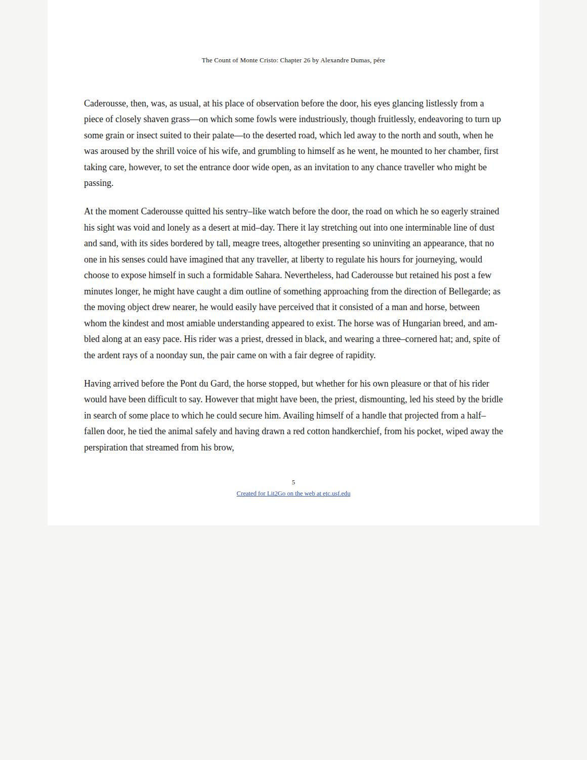The Count of Monte Cristo: Chapter 26 by Alexandre Dumas, pére
Caderousse, then, was, as usual, at his place of observation before the door, his eyes glancing listlessly from a piece of closely shaven grass—on which some fowls were industriously, though fruitlessly, endeavoring to turn up some grain or insect suited to their palate—to the deserted road, which led away to the north and south, when he was aroused by the shrill voice of his wife, and grumbling to himself as he went, he mounted to her chamber, first taking care, however, to set the entrance door wide open, as an invitation to any chance traveller who might be passing.
At the moment Caderousse quitted his sentry–like watch before the door, the road on which he so eagerly strained his sight was void and lonely as a desert at mid–day. There it lay stretching out into one interminable line of dust and sand, with its sides bordered by tall, meagre trees, altogether presenting so uninviting an appearance, that no one in his senses could have imagined that any traveller, at liberty to regulate his hours for journeying, would choose to expose himself in such a formidable Sahara. Nevertheless, had Caderousse but retained his post a few minutes longer, he might have caught a dim outline of something approaching from the direction of Bellegarde; as the moving object drew nearer, he would easily have perceived that it consisted of a man and horse, between whom the kindest and most amiable understanding appeared to exist. The horse was of Hungarian breed, and ambled along at an easy pace. His rider was a priest, dressed in black, and wearing a three–cornered hat; and, spite of the ardent rays of a noonday sun, the pair came on with a fair degree of rapidity.
Having arrived before the Pont du Gard, the horse stopped, but whether for his own pleasure or that of his rider would have been difficult to say. However that might have been, the priest, dismounting, led his steed by the bridle in search of some place to which he could secure him. Availing himself of a handle that projected from a half–fallen door, he tied the animal safely and having drawn a red cotton handkerchief, from his pocket, wiped away the perspiration that streamed from his brow,
5
Created for Lit2Go on the web at etc.usf.edu